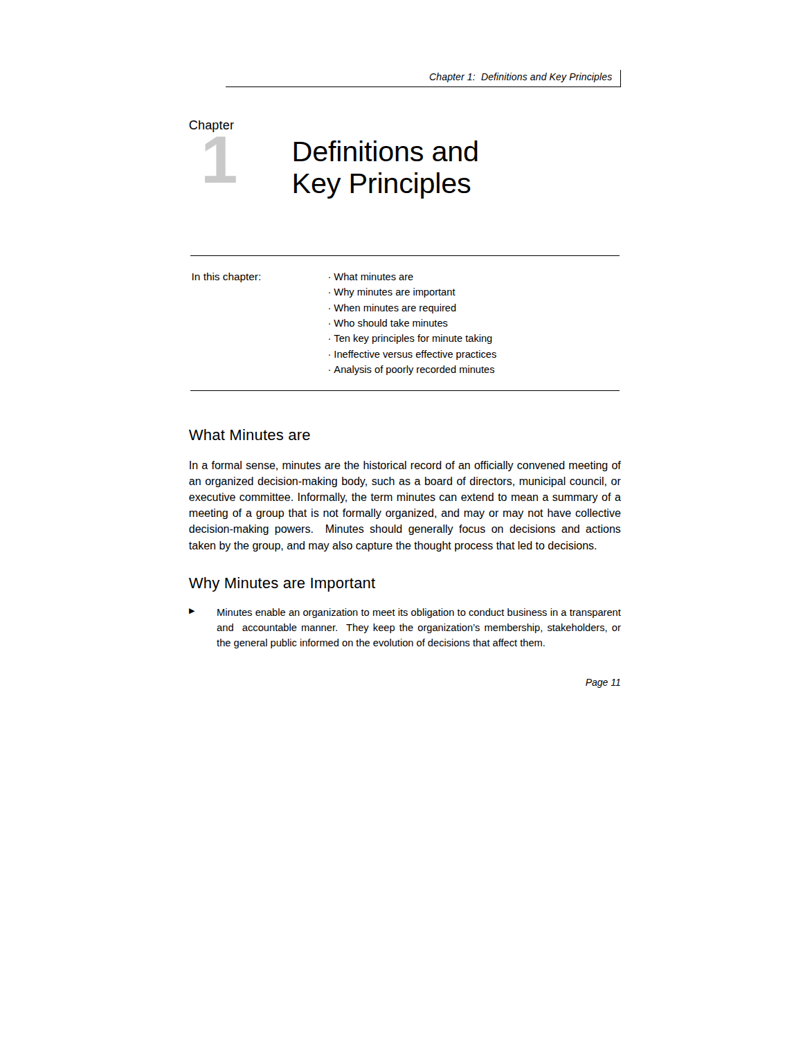Chapter 1: Definitions and Key Principles
Chapter
1
Definitions and
Key Principles
In this chapter:
What minutes are
Why minutes are important
When minutes are required
Who should take minutes
Ten key principles for minute taking
Ineffective versus effective practices
Analysis of poorly recorded minutes
What Minutes are
In a formal sense, minutes are the historical record of an officially convened meeting of an organized decision-making body, such as a board of directors, municipal council, or executive committee. Informally, the term minutes can extend to mean a summary of a meeting of a group that is not formally organized, and may or may not have collective decision-making powers. Minutes should generally focus on decisions and actions taken by the group, and may also capture the thought process that led to decisions.
Why Minutes are Important
Minutes enable an organization to meet its obligation to conduct business in a transparent and accountable manner. They keep the organization’s membership, stakeholders, or the general public informed on the evolution of decisions that affect them.
Page 11